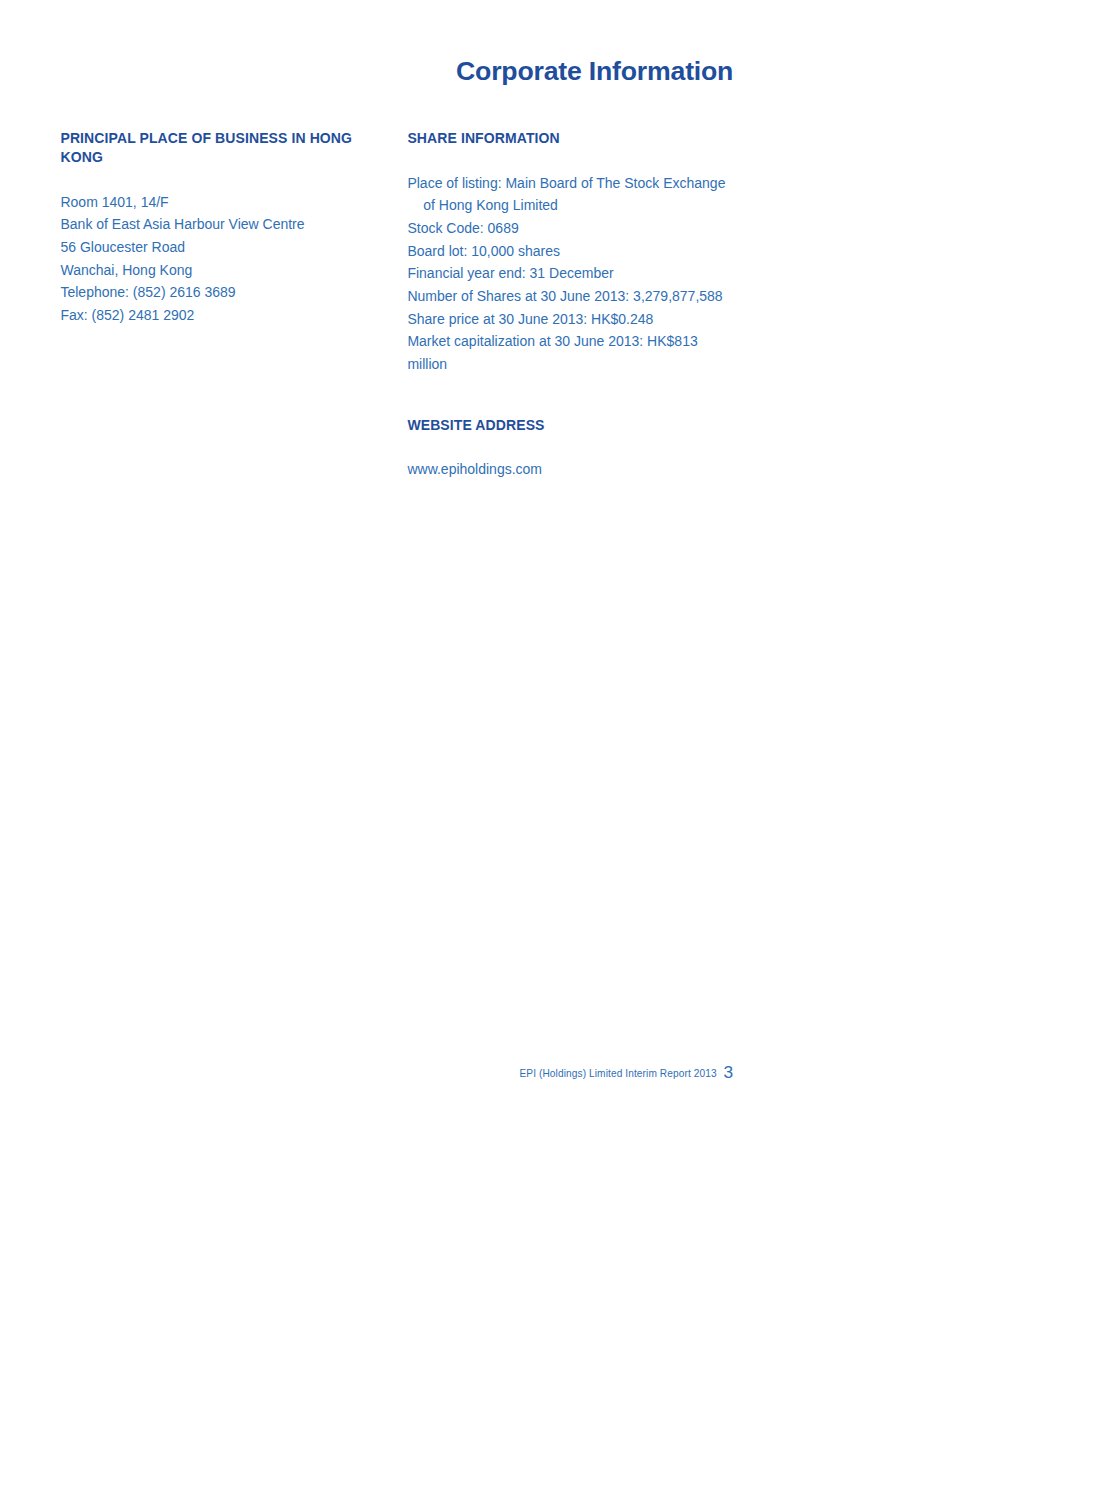Corporate Information
Principal place of business in Hong Kong
Room 1401, 14/F
Bank of East Asia Harbour View Centre
56 Gloucester Road
Wanchai, Hong Kong
Telephone: (852) 2616 3689
Fax: (852) 2481 2902
Share information
Place of listing: Main Board of The Stock Exchange
of Hong Kong Limited
Stock Code: 0689
Board lot: 10,000 shares
Financial year end: 31 December
Number of Shares at 30 June 2013: 3,279,877,588
Share price at 30 June 2013: HK$0.248
Market capitalization at 30 June 2013: HK$813 million
Website address
www.epiholdings.com
EPI (Holdings) Limited Interim Report 20133